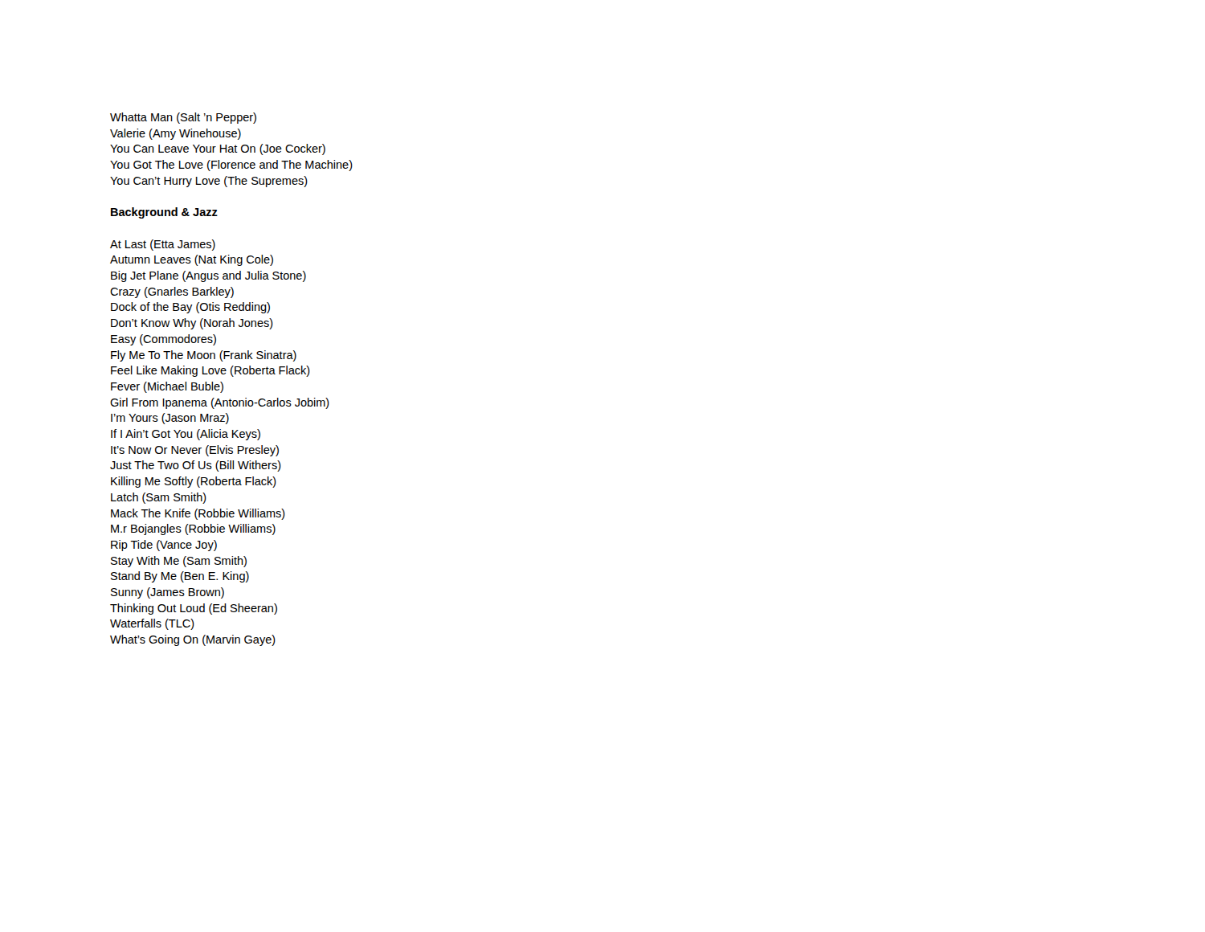Whatta Man (Salt ’n Pepper)
Valerie (Amy Winehouse)
You Can Leave Your Hat On (Joe Cocker)
You Got The Love (Florence and The Machine)
You Can’t Hurry Love (The Supremes)
Background & Jazz
At Last (Etta James)
Autumn Leaves (Nat King Cole)
Big Jet Plane (Angus and Julia Stone)
Crazy (Gnarles Barkley)
Dock of the Bay (Otis Redding)
Don’t Know Why (Norah Jones)
Easy (Commodores)
Fly Me To The Moon (Frank Sinatra)
Feel Like Making Love (Roberta Flack)
Fever (Michael Buble)
Girl From Ipanema (Antonio-Carlos Jobim)
I’m Yours (Jason Mraz)
If I Ain’t Got You (Alicia Keys)
It’s Now Or Never (Elvis Presley)
Just The Two Of Us (Bill Withers)
Killing Me Softly (Roberta Flack)
Latch (Sam Smith)
Mack The Knife (Robbie Williams)
M.r Bojangles (Robbie Williams)
Rip Tide (Vance Joy)
Stay With Me (Sam Smith)
Stand By Me (Ben E. King)
Sunny (James Brown)
Thinking Out Loud (Ed Sheeran)
Waterfalls (TLC)
What’s Going On (Marvin Gaye)